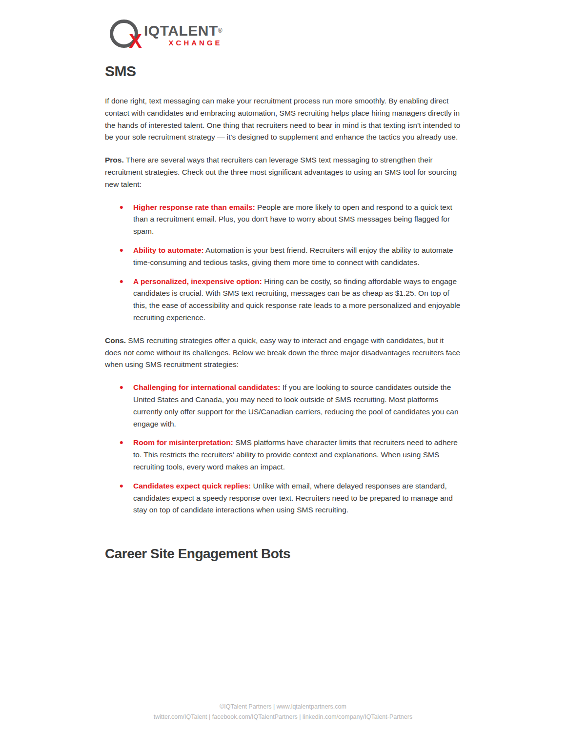X
IQTALENT® XCHANGE
SMS
If done right, text messaging can make your recruitment process run more smoothly. By enabling direct contact with candidates and embracing automation, SMS recruiting helps place hiring managers directly in the hands of interested talent. One thing that recruiters need to bear in mind is that texting isn't intended to be your sole recruitment strategy — it's designed to supplement and enhance the tactics you already use.
Pros. There are several ways that recruiters can leverage SMS text messaging to strengthen their recruitment strategies. Check out the three most significant advantages to using an SMS tool for sourcing new talent:
Higher response rate than emails: People are more likely to open and respond to a quick text than a recruitment email. Plus, you don't have to worry about SMS messages being flagged for spam.
Ability to automate: Automation is your best friend. Recruiters will enjoy the ability to automate time-consuming and tedious tasks, giving them more time to connect with candidates.
A personalized, inexpensive option: Hiring can be costly, so finding affordable ways to engage candidates is crucial. With SMS text recruiting, messages can be as cheap as $1.25. On top of this, the ease of accessibility and quick response rate leads to a more personalized and enjoyable recruiting experience.
Cons. SMS recruiting strategies offer a quick, easy way to interact and engage with candidates, but it does not come without its challenges. Below we break down the three major disadvantages recruiters face when using SMS recruitment strategies:
Challenging for international candidates: If you are looking to source candidates outside the United States and Canada, you may need to look outside of SMS recruiting. Most platforms currently only offer support for the US/Canadian carriers, reducing the pool of candidates you can engage with.
Room for misinterpretation: SMS platforms have character limits that recruiters need to adhere to. This restricts the recruiters' ability to provide context and explanations. When using SMS recruiting tools, every word makes an impact.
Candidates expect quick replies: Unlike with email, where delayed responses are standard, candidates expect a speedy response over text. Recruiters need to be prepared to manage and stay on top of candidate interactions when using SMS recruiting.
Career Site Engagement Bots
©IQTalent Partners | www.iqtalentpartners.com
twitter.com/IQTalent | facebook.com/IQTalentPartners | linkedin.com/company/IQTalent-Partners